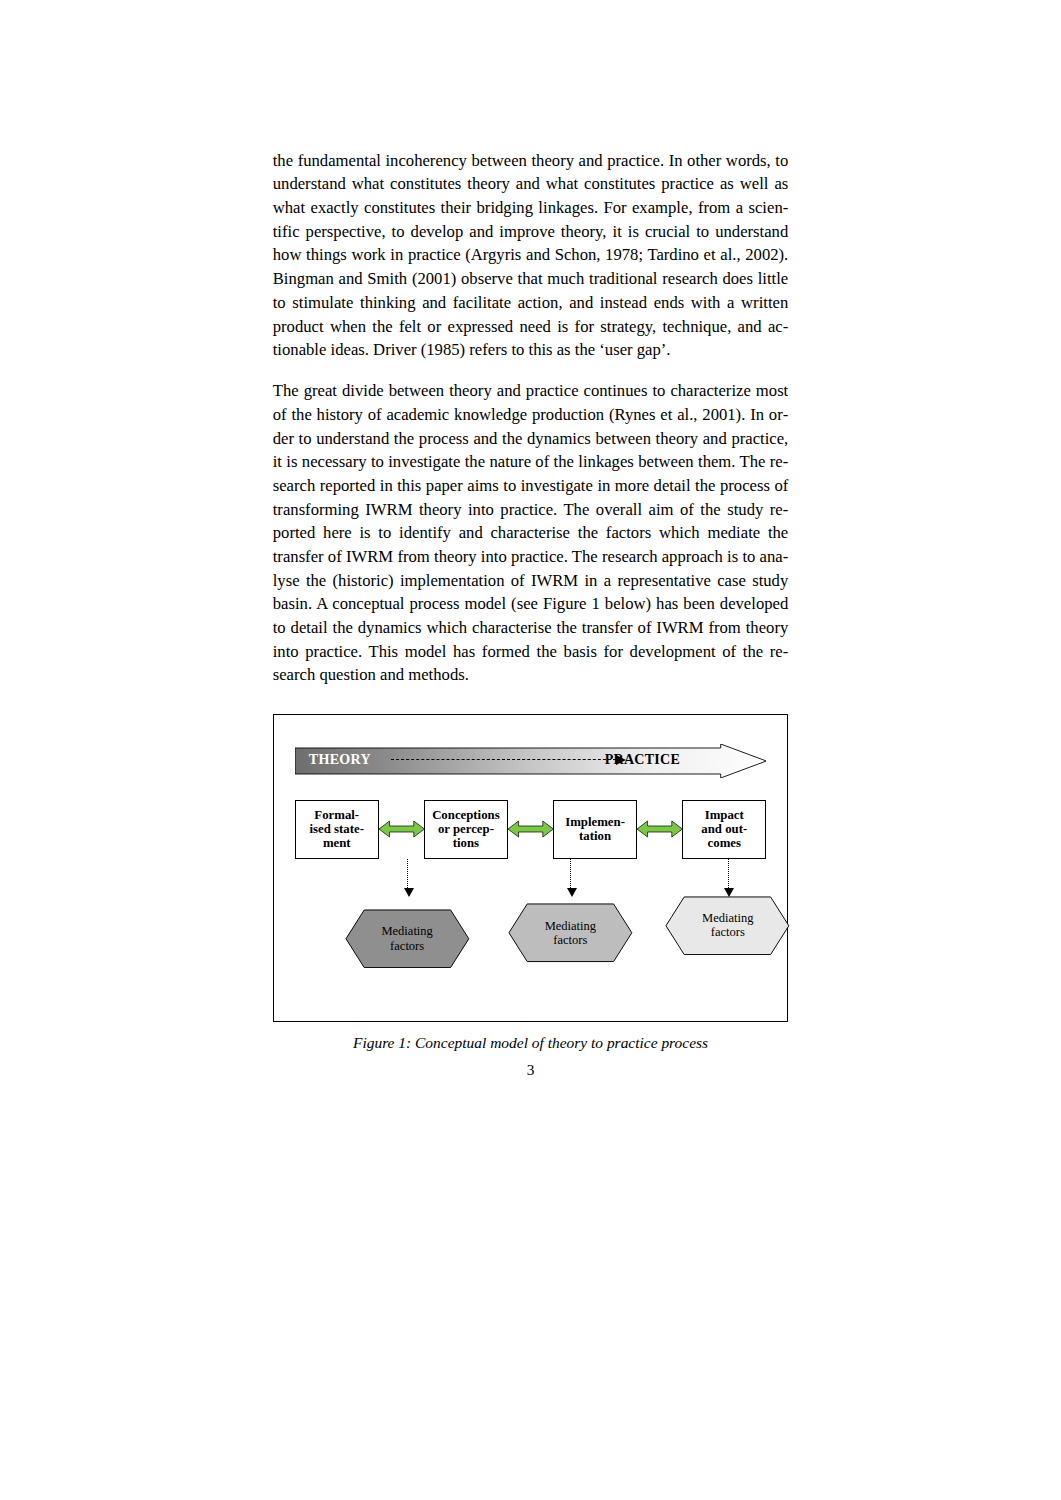the fundamental incoherency between theory and practice. In other words, to understand what constitutes theory and what constitutes practice as well as what exactly constitutes their bridging linkages. For example, from a scientific perspective, to develop and improve theory, it is crucial to understand how things work in practice (Argyris and Schon, 1978; Tardino et al., 2002). Bingman and Smith (2001) observe that much traditional research does little to stimulate thinking and facilitate action, and instead ends with a written product when the felt or expressed need is for strategy, technique, and actionable ideas. Driver (1985) refers to this as the ‘user gap’.
The great divide between theory and practice continues to characterize most of the history of academic knowledge production (Rynes et al., 2001). In order to understand the process and the dynamics between theory and practice, it is necessary to investigate the nature of the linkages between them. The research reported in this paper aims to investigate in more detail the process of transforming IWRM theory into practice. The overall aim of the study reported here is to identify and characterise the factors which mediate the transfer of IWRM from theory into practice. The research approach is to analyse the (historic) implementation of IWRM in a representative case study basin. A conceptual process model (see Figure 1 below) has been developed to detail the dynamics which characterise the transfer of IWRM from theory into practice. This model has formed the basis for development of the research question and methods.
THEORY PRACTICE
Formal-
ised state-
ment
Conceptions
or percep-
tions
Implemen-
tation
Impact
and out-
comes
Mediating
factors
Mediating
factors
Mediating
factors
Figure 1: Conceptual model of theory to practice process
3